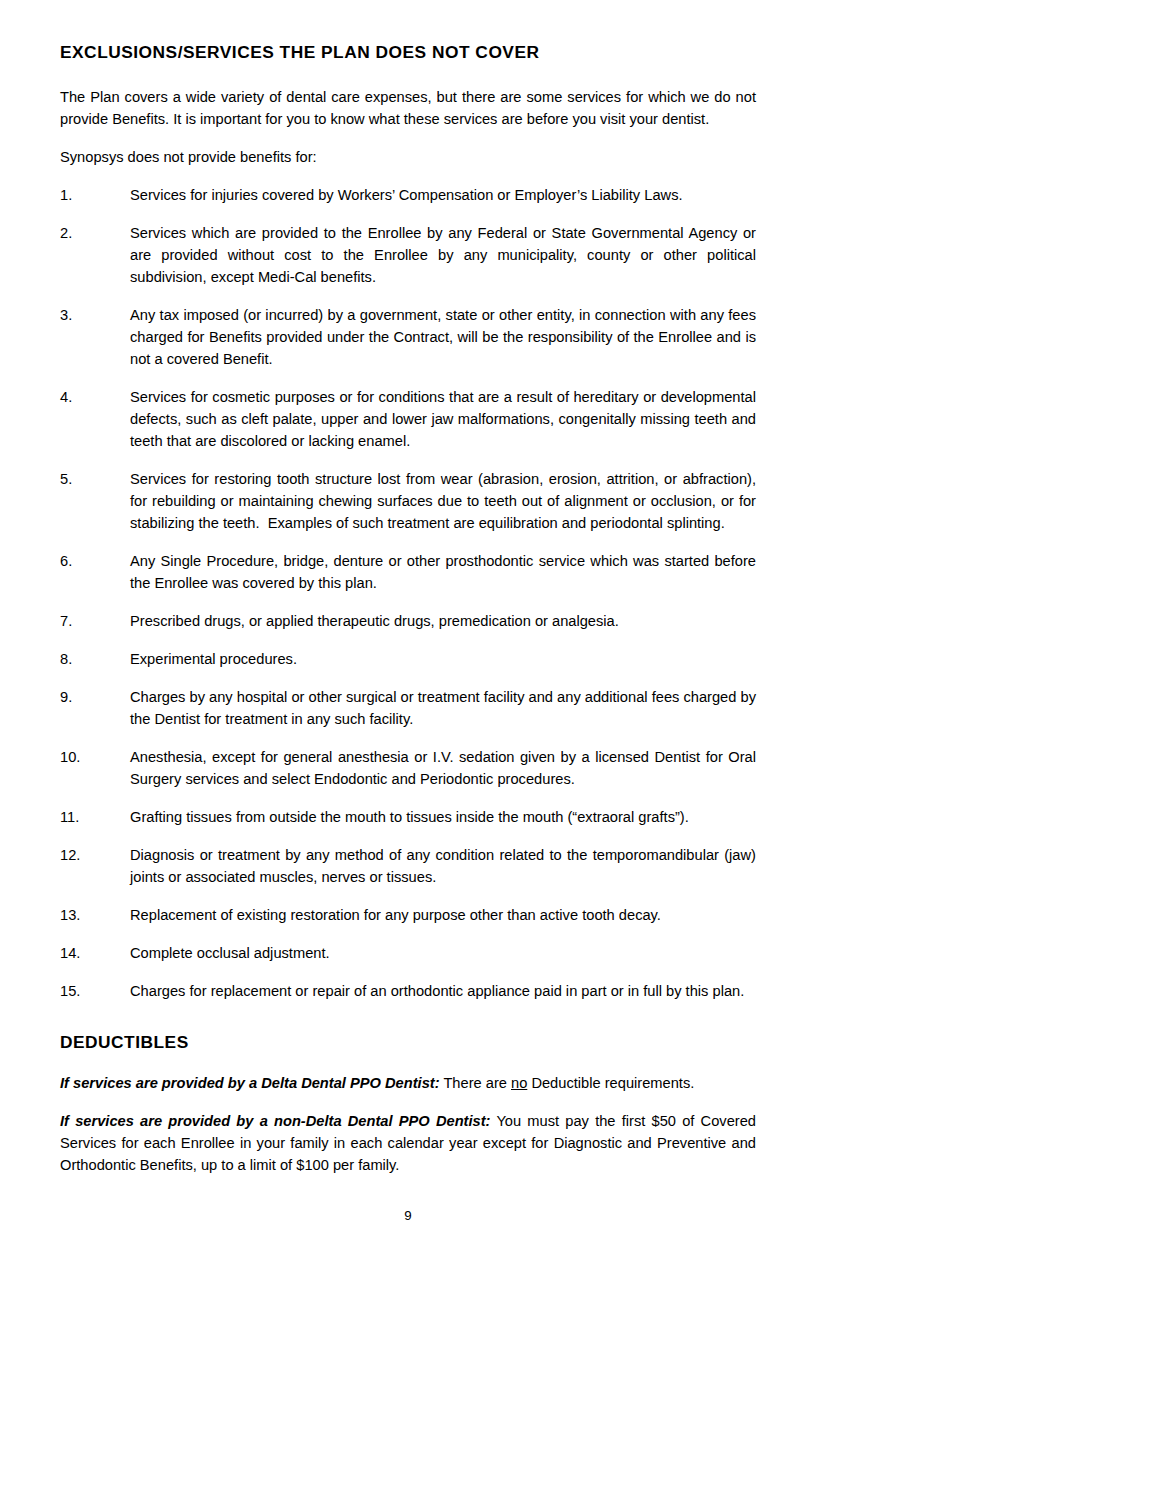EXCLUSIONS/SERVICES THE PLAN DOES NOT COVER
The Plan covers a wide variety of dental care expenses, but there are some services for which we do not provide Benefits. It is important for you to know what these services are before you visit your dentist.
Synopsys does not provide benefits for:
Services for injuries covered by Workers’ Compensation or Employer’s Liability Laws.
Services which are provided to the Enrollee by any Federal or State Governmental Agency or are provided without cost to the Enrollee by any municipality, county or other political subdivision, except Medi-Cal benefits.
Any tax imposed (or incurred) by a government, state or other entity, in connection with any fees charged for Benefits provided under the Contract, will be the responsibility of the Enrollee and is not a covered Benefit.
Services for cosmetic purposes or for conditions that are a result of hereditary or developmental defects, such as cleft palate, upper and lower jaw malformations, congenitally missing teeth and teeth that are discolored or lacking enamel.
Services for restoring tooth structure lost from wear (abrasion, erosion, attrition, or abfraction), for rebuilding or maintaining chewing surfaces due to teeth out of alignment or occlusion, or for stabilizing the teeth. Examples of such treatment are equilibration and periodontal splinting.
Any Single Procedure, bridge, denture or other prosthodontic service which was started before the Enrollee was covered by this plan.
Prescribed drugs, or applied therapeutic drugs, premedication or analgesia.
Experimental procedures.
Charges by any hospital or other surgical or treatment facility and any additional fees charged by the Dentist for treatment in any such facility.
Anesthesia, except for general anesthesia or I.V. sedation given by a licensed Dentist for Oral Surgery services and select Endodontic and Periodontic procedures.
Grafting tissues from outside the mouth to tissues inside the mouth (“extraoral grafts”).
Diagnosis or treatment by any method of any condition related to the temporomandibular (jaw) joints or associated muscles, nerves or tissues.
Replacement of existing restoration for any purpose other than active tooth decay.
Complete occlusal adjustment.
Charges for replacement or repair of an orthodontic appliance paid in part or in full by this plan.
DEDUCTIBLES
If services are provided by a Delta Dental PPO Dentist: There are no Deductible requirements.
If services are provided by a non-Delta Dental PPO Dentist: You must pay the first $50 of Covered Services for each Enrollee in your family in each calendar year except for Diagnostic and Preventive and Orthodontic Benefits, up to a limit of $100 per family.
9